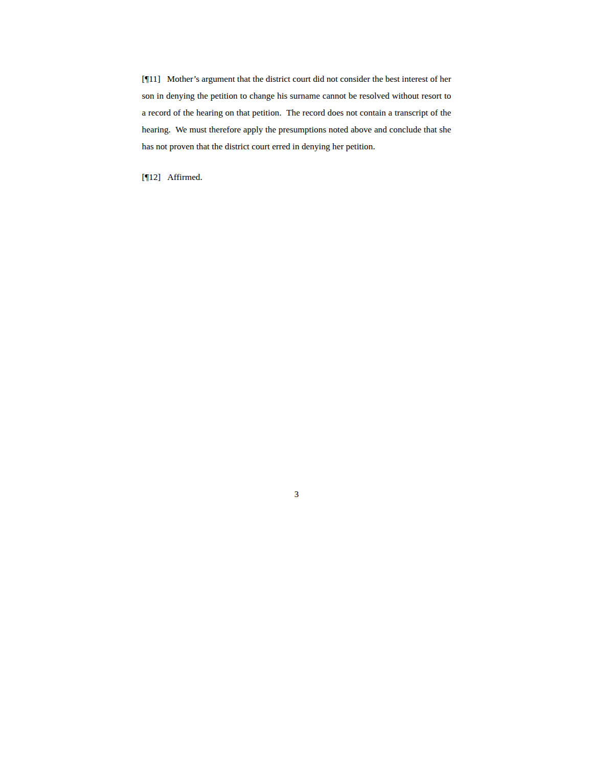[¶11] Mother’s argument that the district court did not consider the best interest of her son in denying the petition to change his surname cannot be resolved without resort to a record of the hearing on that petition. The record does not contain a transcript of the hearing. We must therefore apply the presumptions noted above and conclude that she has not proven that the district court erred in denying her petition.
[¶12] Affirmed.
3